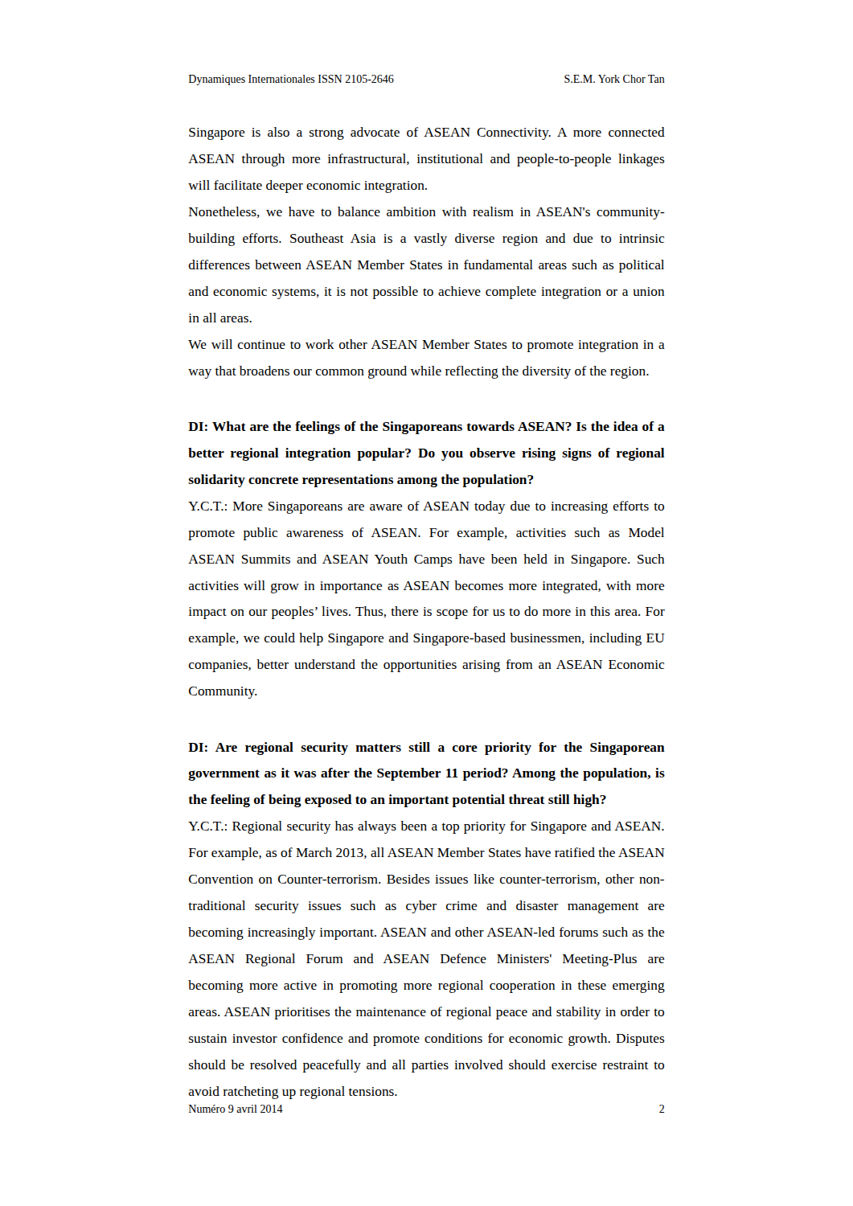Dynamiques Internationales ISSN 2105-2646
S.E.M. York Chor Tan
Singapore is also a strong advocate of ASEAN Connectivity. A more connected ASEAN through more infrastructural, institutional and people-to-people linkages will facilitate deeper economic integration.
Nonetheless, we have to balance ambition with realism in ASEAN's community-building efforts. Southeast Asia is a vastly diverse region and due to intrinsic differences between ASEAN Member States in fundamental areas such as political and economic systems, it is not possible to achieve complete integration or a union in all areas.
We will continue to work other ASEAN Member States to promote integration in a way that broadens our common ground while reflecting the diversity of the region.
DI: What are the feelings of the Singaporeans towards ASEAN? Is the idea of a better regional integration popular? Do you observe rising signs of regional solidarity concrete representations among the population?
Y.C.T.: More Singaporeans are aware of ASEAN today due to increasing efforts to promote public awareness of ASEAN. For example, activities such as Model ASEAN Summits and ASEAN Youth Camps have been held in Singapore. Such activities will grow in importance as ASEAN becomes more integrated, with more impact on our peoples’ lives. Thus, there is scope for us to do more in this area. For example, we could help Singapore and Singapore-based businessmen, including EU companies, better understand the opportunities arising from an ASEAN Economic Community.
DI: Are regional security matters still a core priority for the Singaporean government as it was after the September 11 period? Among the population, is the feeling of being exposed to an important potential threat still high?
Y.C.T.: Regional security has always been a top priority for Singapore and ASEAN. For example, as of March 2013, all ASEAN Member States have ratified the ASEAN Convention on Counter-terrorism. Besides issues like counter-terrorism, other non-traditional security issues such as cyber crime and disaster management are becoming increasingly important. ASEAN and other ASEAN-led forums such as the ASEAN Regional Forum and ASEAN Defence Ministers' Meeting-Plus are becoming more active in promoting more regional cooperation in these emerging areas. ASEAN prioritises the maintenance of regional peace and stability in order to sustain investor confidence and promote conditions for economic growth. Disputes should be resolved peacefully and all parties involved should exercise restraint to avoid ratcheting up regional tensions.
Numéro 9 avril 2014
2